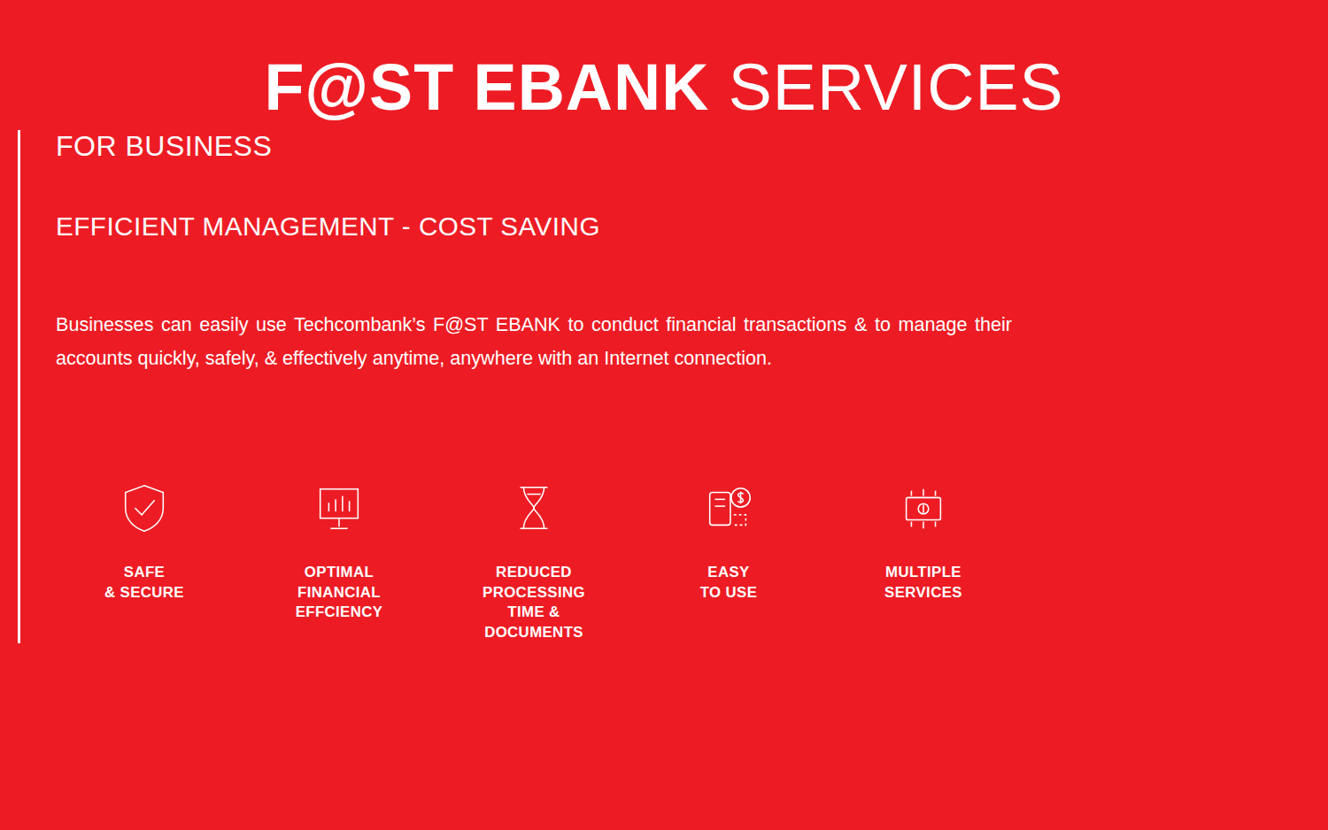F@ST EBANK SERVICES
FOR BUSINESS
EFFICIENT MANAGEMENT - COST SAVING
Businesses can easily use Techcombank’s F@ST EBANK to conduct financial transactions & to manage their accounts quickly, safely, & effectively anytime, anywhere with an Internet connection.
SAFE
& SECURE
OPTIMAL
FINANCIAL
EFFCIENCY
REDUCED
PROCESSING
TIME &
DOCUMENTS
EASY
TO USE
MULTIPLE
SERVICES